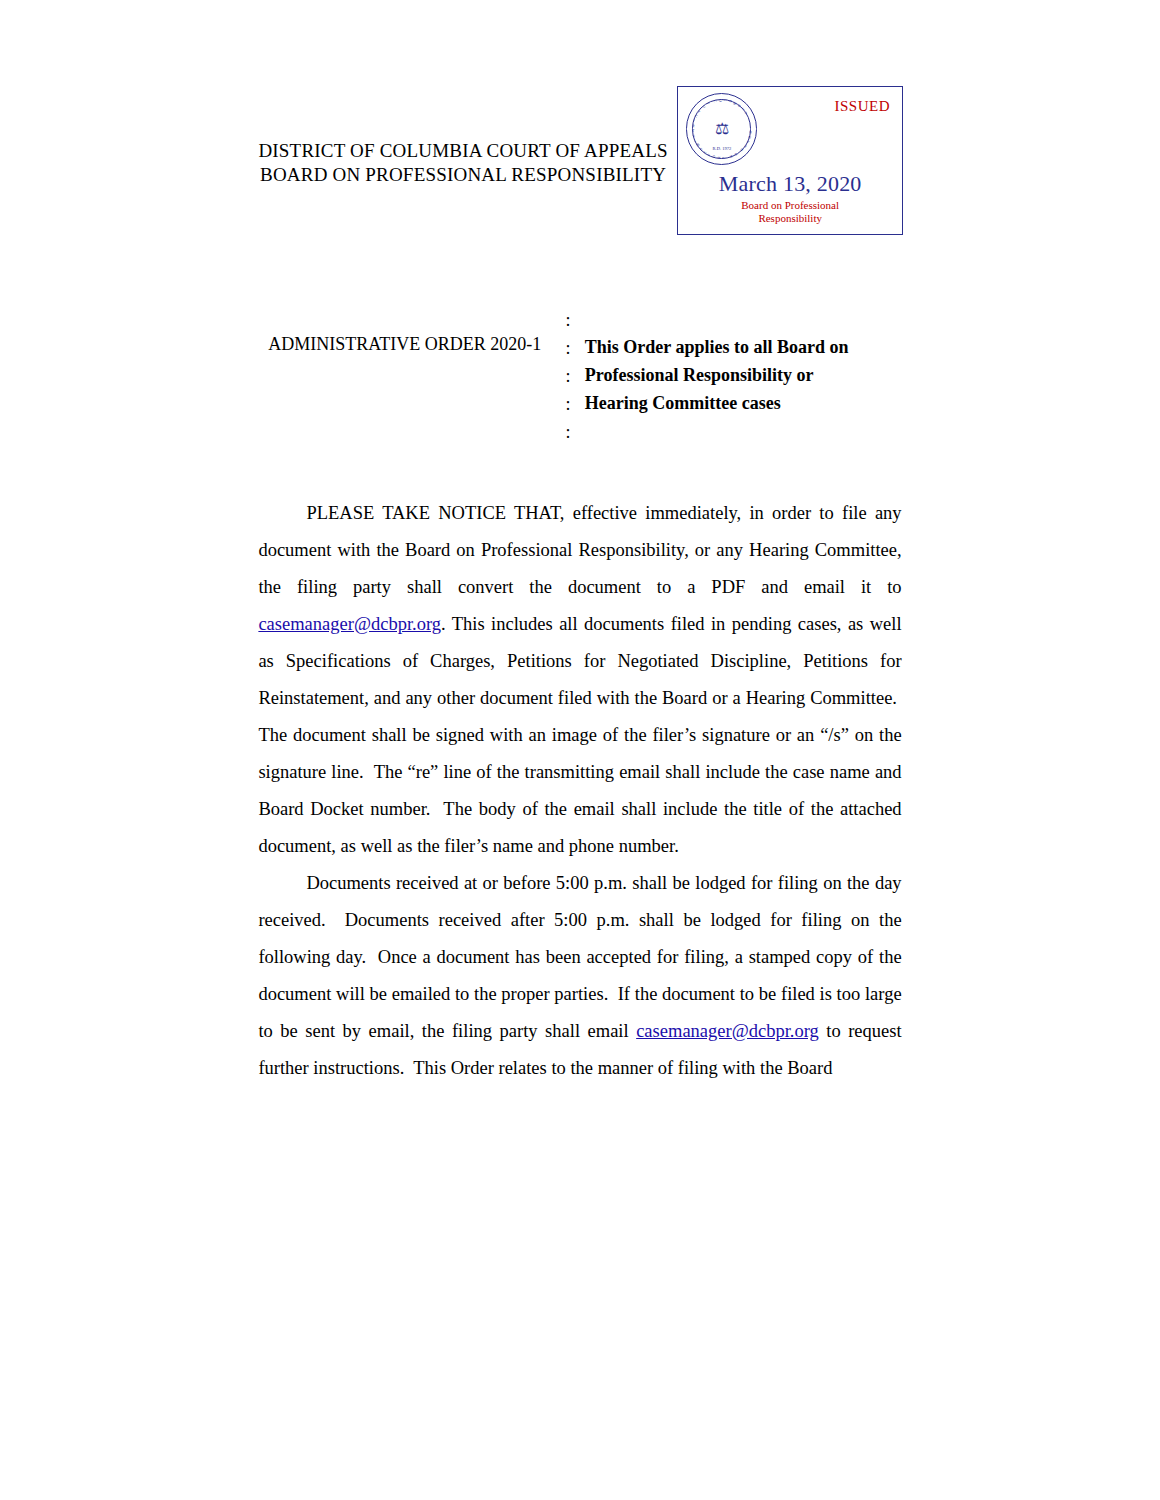DISTRICT OF COLUMBIA COURT OF APPEALS
BOARD ON PROFESSIONAL RESPONSIBILITY
D I S T R I C T O F C O L U M B I A B O A R D O N P R O F E S S
⚖
R.D. 1972
ISSUED
March 13, 2020
Board on Professional
Responsibility
ADMINISTRATIVE ORDER 2020-1
:
:
:
:
:
This Order applies to all Board on
Professional Responsibility or
Hearing Committee cases
PLEASE TAKE NOTICE THAT, effective immediately, in order to file any document with the Board on Professional Responsibility, or any Hearing Committee, the filing party shall convert the document to a PDF and email it to casemanager@dcbpr.org. This includes all documents filed in pending cases, as well as Specifications of Charges, Petitions for Negotiated Discipline, Petitions for Reinstatement, and any other document filed with the Board or a Hearing Committee. The document shall be signed with an image of the filer’s signature or an “/s” on the signature line. The “re” line of the transmitting email shall include the case name and Board Docket number. The body of the email shall include the title of the attached document, as well as the filer’s name and phone number.
Documents received at or before 5:00 p.m. shall be lodged for filing on the day received. Documents received after 5:00 p.m. shall be lodged for filing on the following day. Once a document has been accepted for filing, a stamped copy of the document will be emailed to the proper parties. If the document to be filed is too large to be sent by email, the filing party shall email casemanager@dcbpr.org to request further instructions. This Order relates to the manner of filing with the Board